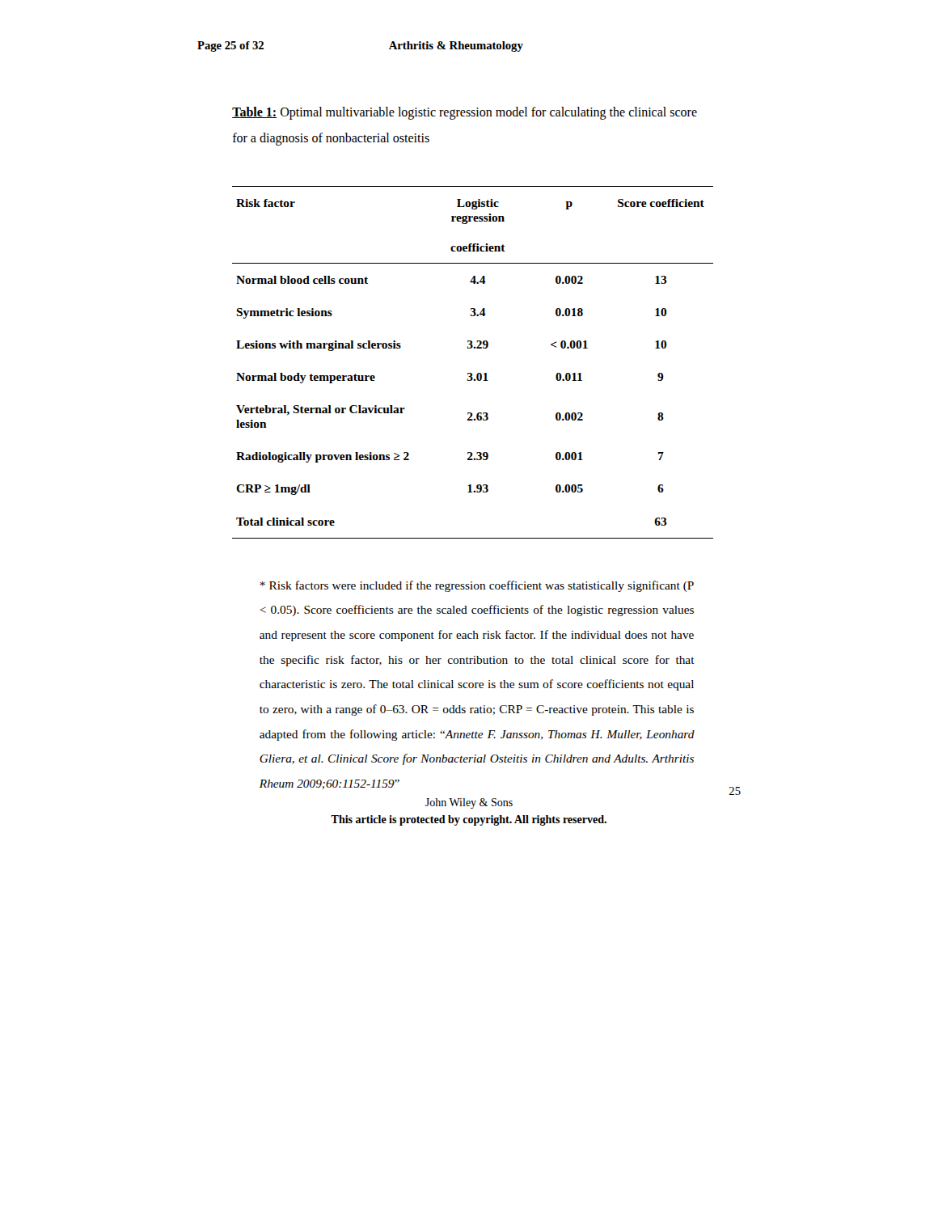Page 25 of 32 Arthritis & Rheumatology
Table 1: Optimal multivariable logistic regression model for calculating the clinical score for a diagnosis of nonbacterial osteitis
| Risk factor | Logistic regression | p | Score coefficient |
| --- | --- | --- | --- |
| | coefficient | | |
| Normal blood cells count | 4.4 | 0.002 | 13 |
| Symmetric lesions | 3.4 | 0.018 | 10 |
| Lesions with marginal sclerosis | 3.29 | < 0.001 | 10 |
| Normal body temperature | 3.01 | 0.011 | 9 |
| Vertebral, Sternal or Clavicular lesion | 2.63 | 0.002 | 8 |
| Radiologically proven lesions ≥ 2 | 2.39 | 0.001 | 7 |
| CRP ≥ 1mg/dl | 1.93 | 0.005 | 6 |
| Total clinical score | | | 63 |
* Risk factors were included if the regression coefficient was statistically significant (P < 0.05). Score coefficients are the scaled coefficients of the logistic regression values and represent the score component for each risk factor. If the individual does not have the specific risk factor, his or her contribution to the total clinical score for that characteristic is zero. The total clinical score is the sum of score coefficients not equal to zero, with a range of 0–63. OR = odds ratio; CRP = C-reactive protein. This table is adapted from the following article: “Annette F. Jansson, Thomas H. Muller, Leonhard Gliera, et al. Clinical Score for Nonbacterial Osteitis in Children and Adults. Arthritis Rheum 2009;60:1152-1159”
25
John Wiley & Sons
This article is protected by copyright. All rights reserved.